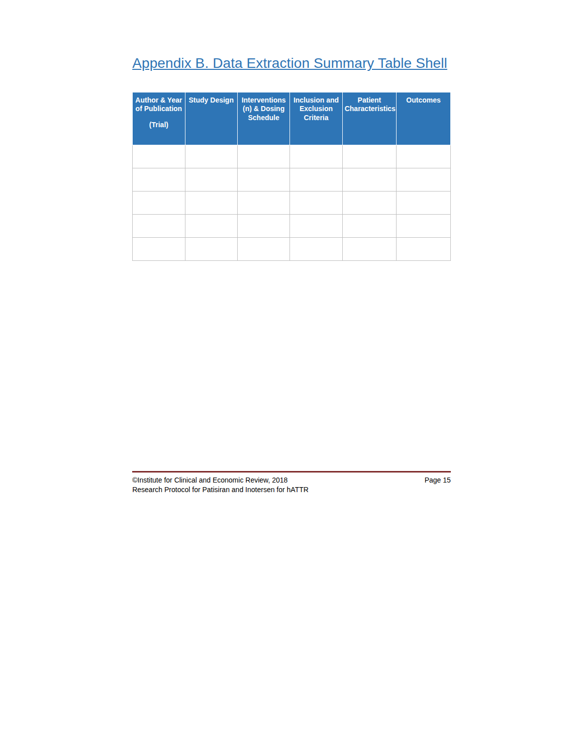Appendix B. Data Extraction Summary Table Shell
| Author & Year of Publication (Trial) | Study Design | Interventions (n) & Dosing Schedule | Inclusion and Exclusion Criteria | Patient Characteristics | Outcomes |
| --- | --- | --- | --- | --- | --- |
©Institute for Clinical and Economic Review, 2018
Research Protocol for Patisiran and Inotersen for hATTR
Page 15